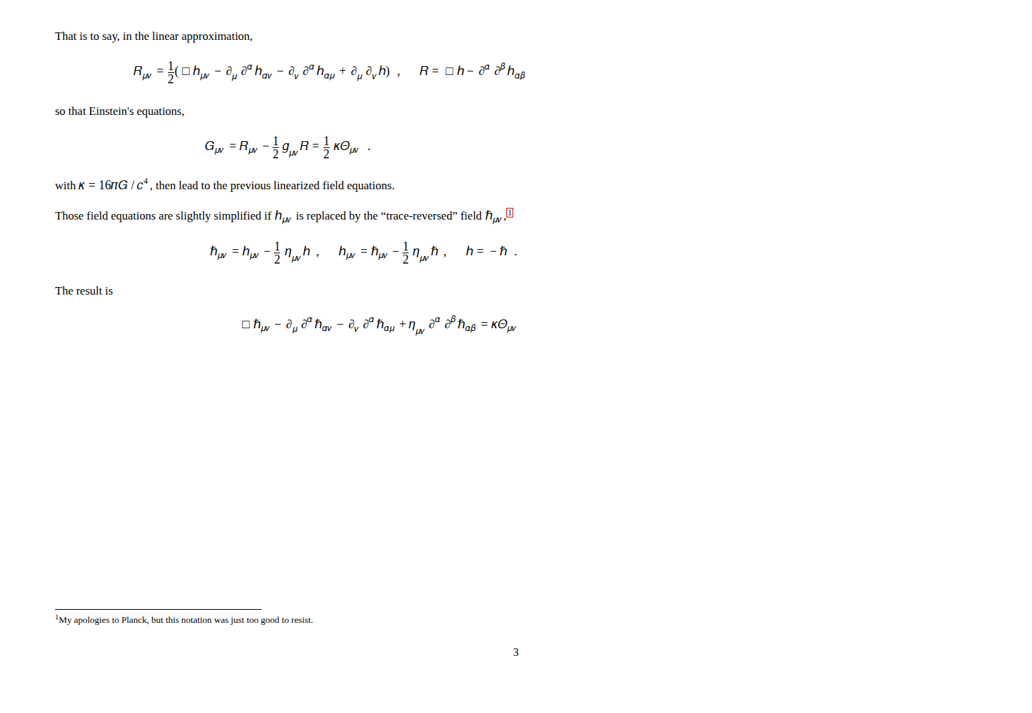That is to say, in the linear approximation,
Rμν = 12 ( □hμν − ∂μ∂αhαν − ∂ν∂αhαμ + ∂μ∂νh ) , R = □h − ∂α∂βhαβ
so that Einstein's equations,
Gμν = Rμν − 12 gμνR = 12 κΘμν .
with κ=16πG/c4, then lead to the previous linearized field equations.
Those field equations are slightly simplified if hμν is replaced by the “trace-reversed” field ℏμν,1
ℏμν = hμν − 12 ημνh , hμν = ℏμν − 12 ημνℏ , h = −ℏ .
The result is
□ℏμν − ∂μ∂αℏαν − ∂ν∂αℏαμ + ημν∂α∂βℏαβ = κΘμν
1My apologies to Planck, but this notation was just too good to resist.
3